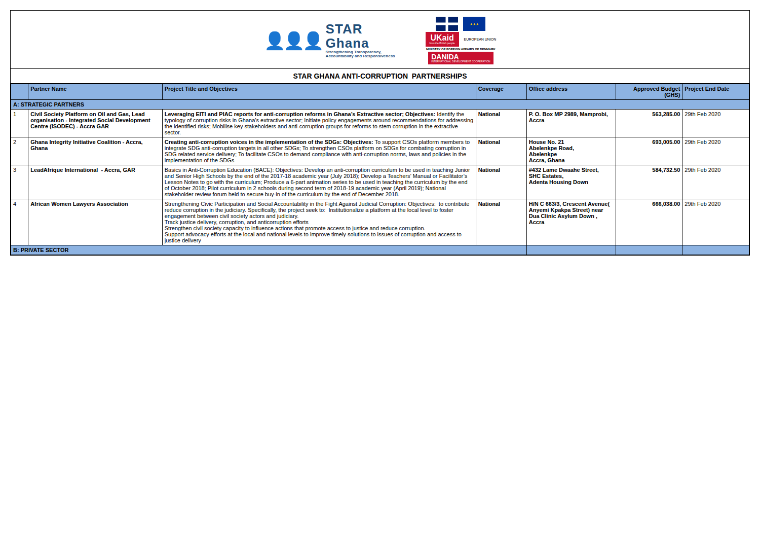👤👤👤
STAR
Ghana
Strengthening Transparency,
Accountability and Responsiveness
★★★
UKaidfrom the British people
EUROPEAN UNION
MINISTRY OF FOREIGN AFFAIRS OF DENMARK
DANIDAINTERNATIONAL DEVELOPMENT COOPERATION
STAR GHANA ANTI-CORRUPTION PARTNERSHIPS
| | Partner Name | Project Title and Objectives | Coverage | Office address | Approved Budget (GHS) | Project End Date |
| --- | --- | --- | --- | --- | --- | --- |
| A: STRATEGIC PARTNERS |
| 1 | Civil Society Platform on Oil and Gas, Lead organisation - Integrated Social Development Centre (ISODEC) - Accra GAR | Leveraging EITI and PIAC reports for anti-corruption reforms in Ghana’s Extractive sector; Objectives: Identify the typology of corruption risks in Ghana’s extractive sector; Initiate policy engagements around recommendations for addressing the identified risks; Mobilise key stakeholders and anti-corruption groups for reforms to stem corruption in the extractive sector. | National | P. O. Box MP 2989, Mamprobi, Accra | 563,285.00 | 29th Feb 2020 |
| 2 | Ghana Integrity Initiative Coalition - Accra, Ghana | Creating anti-corruption voices in the implementation of the SDGs: Objectives: To support CSOs platform members to integrate SDG anti-corruption targets in all other SDGs; To strengthen CSOs platform on SDGs for combating corruption in SDG related service delivery; To facilitate CSOs to demand compliance with anti-corruption norms, laws and policies in the implementation of the SDGs | National | House No. 21 Abelenkpe Road, Abelenkpe Accra, Ghana | 693,005.00 | 29th Feb 2020 |
| 3 | LeadAfrique International - Accra, GAR | Basics in Anti-Corruption Education (BACE): Objectives: Develop an anti-corruption curriculum to be used in teaching Junior and Senior High Schools by the end of the 2017-18 academic year (July 2018); Develop a Teachers’ Manual or Facilitator’s Lesson Notes to go with the curriculum; Produce a 6-part animation series to be used in teaching the curriculum by the end of October 2018; Pilot curriculum in 2 schools during second term of 2018-19 academic year (April 2019); National stakeholder review forum held to secure buy-in of the curriculum by the end of December 2018. | National | #432 Lame Dwaahe Street, SHC Estates, Adenta Housing Down | 584,732.50 | 29th Feb 2020 |
| 4 | African Women Lawyers Association | Strengthening Civic Participation and Social Accountability in the Fight Against Judicial Corruption: Objectives: to contribute reduce corruption in the judiciary. Specifically, the project seek to: Institutionalize a platform at the local level to foster engagement between civil society actors and judiciary. Track justice delivery, corruption, and anticorruption efforts Strengthen civil society capacity to influence actions that promote access to justice and reduce corruption. Support advocacy efforts at the local and national levels to improve timely solutions to issues of corruption and access to justice delivery | National | H/N C 663/3, Crescent Avenue( Anyemi Kpakpa Street) near Dua Clinic Asylum Down , Accra | 666,038.00 | 29th Feb 2020 |
| B: PRIVATE SECTOR | | | |